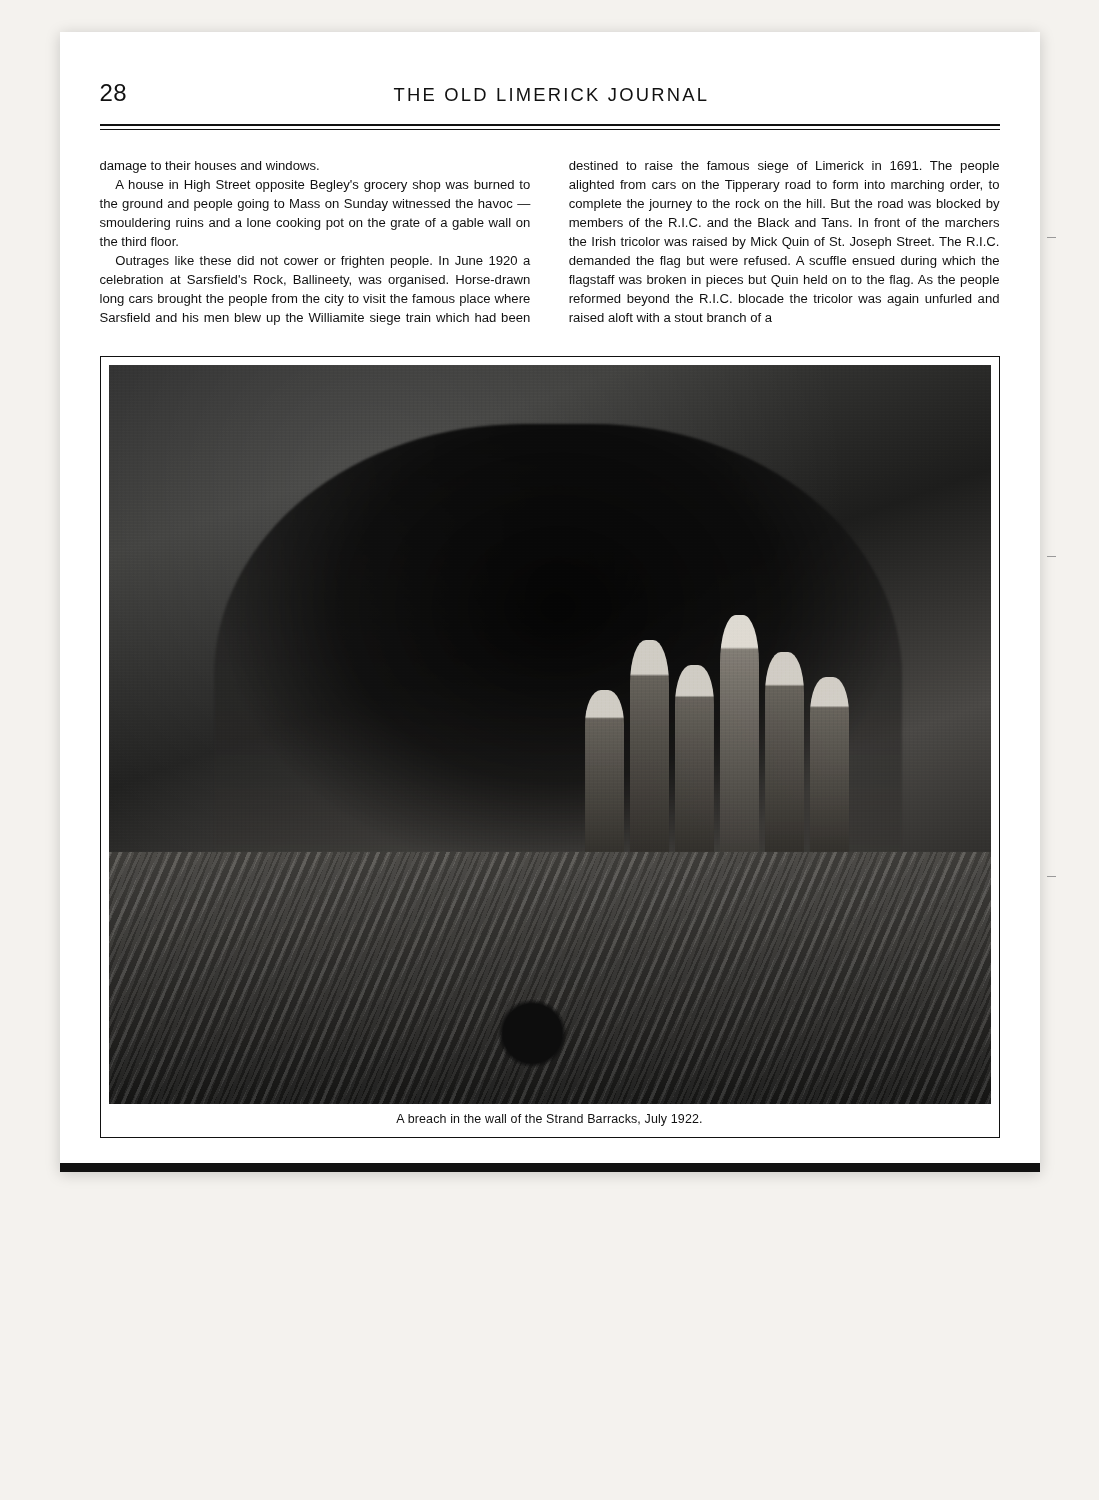28
The Old Limerick Journal
damage to their houses and windows.
A house in High Street opposite Begley's grocery shop was burned to the ground and people going to Mass on Sunday witnessed the havoc — smouldering ruins and a lone cooking pot on the grate of a gable wall on the third floor.
Outrages like these did not cower or frighten people. In June 1920 a celebration at Sarsfield's Rock, Ballineety, was organised. Horse-drawn long cars brought the people from the city to visit the famous place where Sarsfield and his men blew up the Williamite siege train which had been destined to raise the famous siege of Limerick in 1691. The people alighted from cars on the Tipperary road to form into marching order, to complete the journey to the rock on the hill. But the road was blocked by members of the R.I.C. and the Black and Tans. In front of the marchers the Irish tricolor was raised by Mick Quin of St. Joseph Street. The R.I.C. demanded the flag but were refused. A scuffle ensued during which the flagstaff was broken in pieces but Quin held on to the flag. As the people reformed beyond the R.I.C. blocade the tricolor was again unfurled and raised aloft with a stout branch of a
A breach in the wall of the Strand Barracks, July 1922.